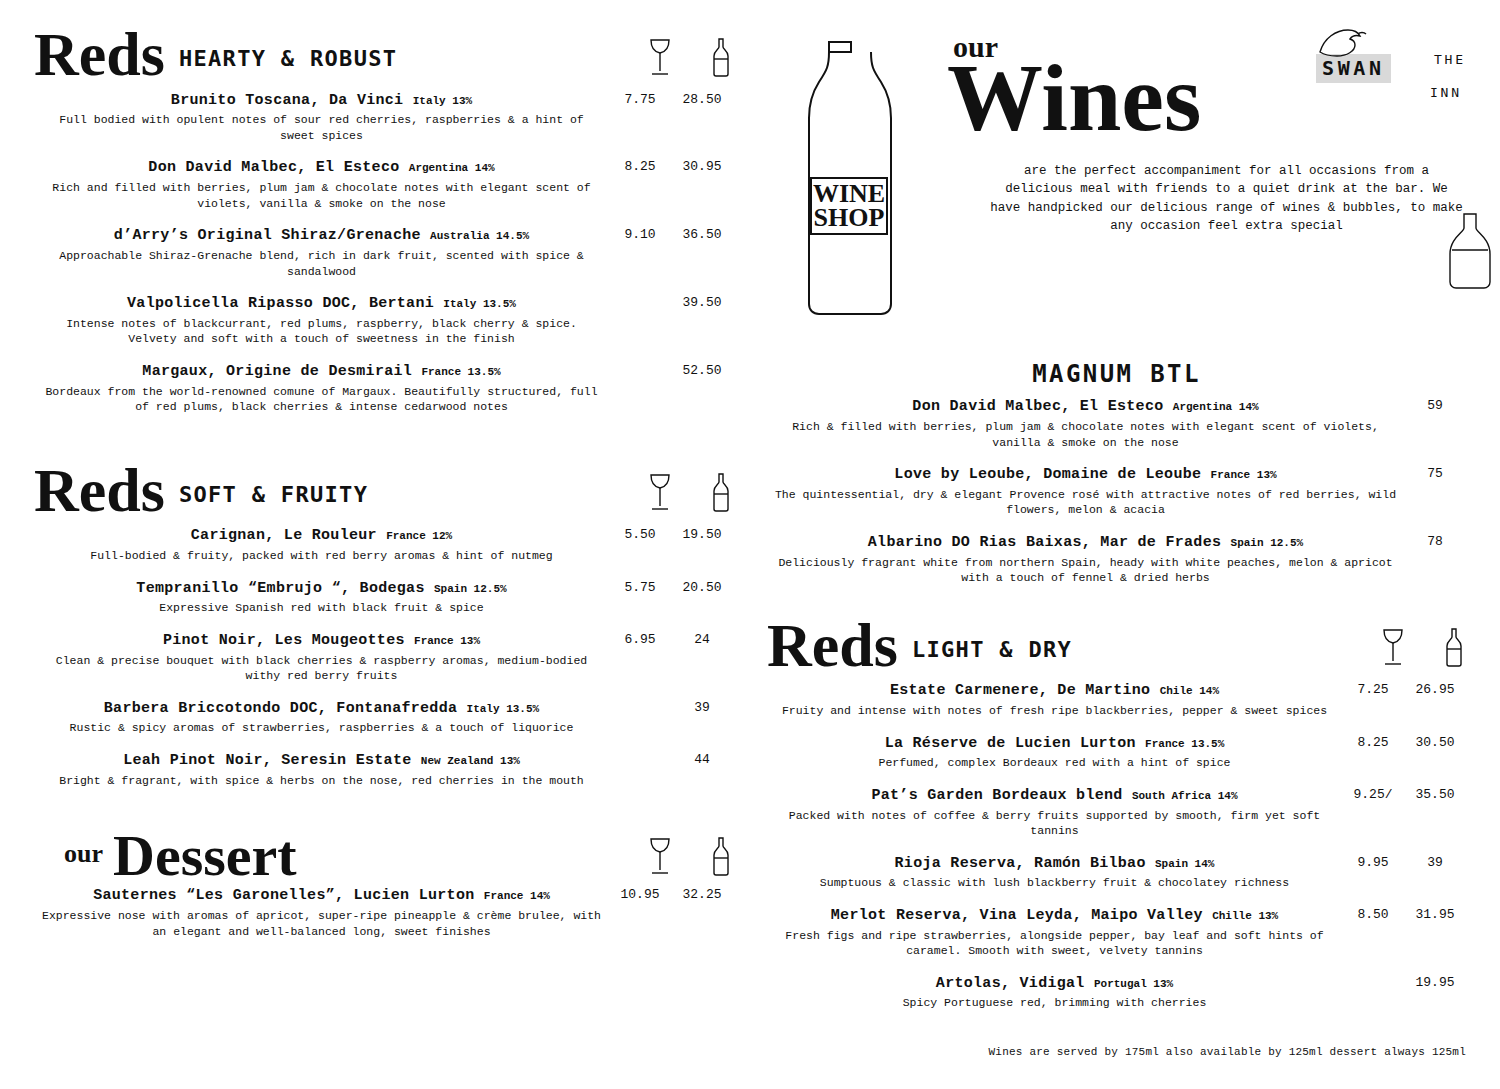Reds HEARTY & ROBUST
| Brunito Toscana, Da Vinci Italy 13% Full bodied with opulent notes of sour red cherries, raspberries & a hint of sweet spices | 7.75 | 28.50 |
| Don David Malbec, El Esteco Argentina 14% Rich and filled with berries, plum jam & chocolate notes with elegant scent of violets, vanilla & smoke on the nose | 8.25 | 30.95 |
| d’Arry’s Original Shiraz/Grenache Australia 14.5% Approachable Shiraz-Grenache blend, rich in dark fruit, scented with spice & sandalwood | 9.10 | 36.50 |
| Valpolicella Ripasso DOC, Bertani Italy 13.5% Intense notes of blackcurrant, red plums, raspberry, black cherry & spice. Velvety and soft with a touch of sweetness in the finish | | 39.50 |
| Margaux, Origine de Desmirail France 13.5% Bordeaux from the world-renowned comune of Margaux. Beautifully structured, full of red plums, black cherries & intense cedarwood notes | | 52.50 |
Reds SOFT & FRUITY
| Carignan, Le Rouleur France 12% Full-bodied & fruity, packed with red berry aromas & hint of nutmeg | 5.50 | 19.50 |
| Tempranillo “Embrujo “, Bodegas Spain 12.5% Expressive Spanish red with black fruit & spice | 5.75 | 20.50 |
| Pinot Noir, Les Mougeottes France 13% Clean & precise bouquet with black cherries & raspberry aromas, medium-bodied withy red berry fruits | 6.95 | 24 |
| Barbera Briccotondo DOC, Fontanafredda Italy 13.5% Rustic & spicy aromas of strawberries, raspberries & a touch of liquorice | | 39 |
| Leah Pinot Noir, Seresin Estate New Zealand 13% Bright & fragrant, with spice & herbs on the nose, red cherries in the mouth | | 44 |
our Dessert
| Sauternes “Les Garonelles”, Lucien Lurton France 14% Expressive nose with aromas of apricot, super-ripe pineapple & crème brulee, with an elegant and well-balanced long, sweet finishes | 10.95 | 32.25 |
WINE SHOP
our
Wines
are the perfect accompaniment for all occasions from a delicious meal with friends to a quiet drink at the bar. We have handpicked our delicious range of wines & bubbles, to make any occasion feel extra special
SWAN THE
INN
MAGNUM BTL
| Don David Malbec, El Esteco Argentina 14% Rich & filled with berries, plum jam & chocolate notes with elegant scent of violets, vanilla & smoke on the nose | 59 |
| Love by Leoube, Domaine de Leoube France 13% The quintessential, dry & elegant Provence rosé with attractive notes of red berries, wild flowers, melon & acacia | 75 |
| Albarino DO Rias Baixas, Mar de Frades Spain 12.5% Deliciously fragrant white from northern Spain, heady with white peaches, melon & apricot with a touch of fennel & dried herbs | 78 |
Reds LIGHT & DRY
| Estate Carmenere, De Martino Chile 14% Fruity and intense with notes of fresh ripe blackberries, pepper & sweet spices | 7.25 | 26.95 |
| La Réserve de Lucien Lurton France 13.5% Perfumed, complex Bordeaux red with a hint of spice | 8.25 | 30.50 |
| Pat’s Garden Bordeaux blend South Africa 14% Packed with notes of coffee & berry fruits supported by smooth, firm yet soft tannins | 9.25/ | 35.50 |
| Rioja Reserva, Ramón Bilbao Spain 14% Sumptuous & classic with lush blackberry fruit & chocolatey richness | 9.95 | 39 |
| Merlot Reserva, Vina Leyda, Maipo Valley Chille 13% Fresh figs and ripe strawberries, alongside pepper, bay leaf and soft hints of caramel. Smooth with sweet, velvety tannins | 8.50 | 31.95 |
| Artolas, Vidigal Portugal 13% Spicy Portuguese red, brimming with cherries | | 19.95 |
Wines are served by 175ml also available by 125ml dessert always 125ml